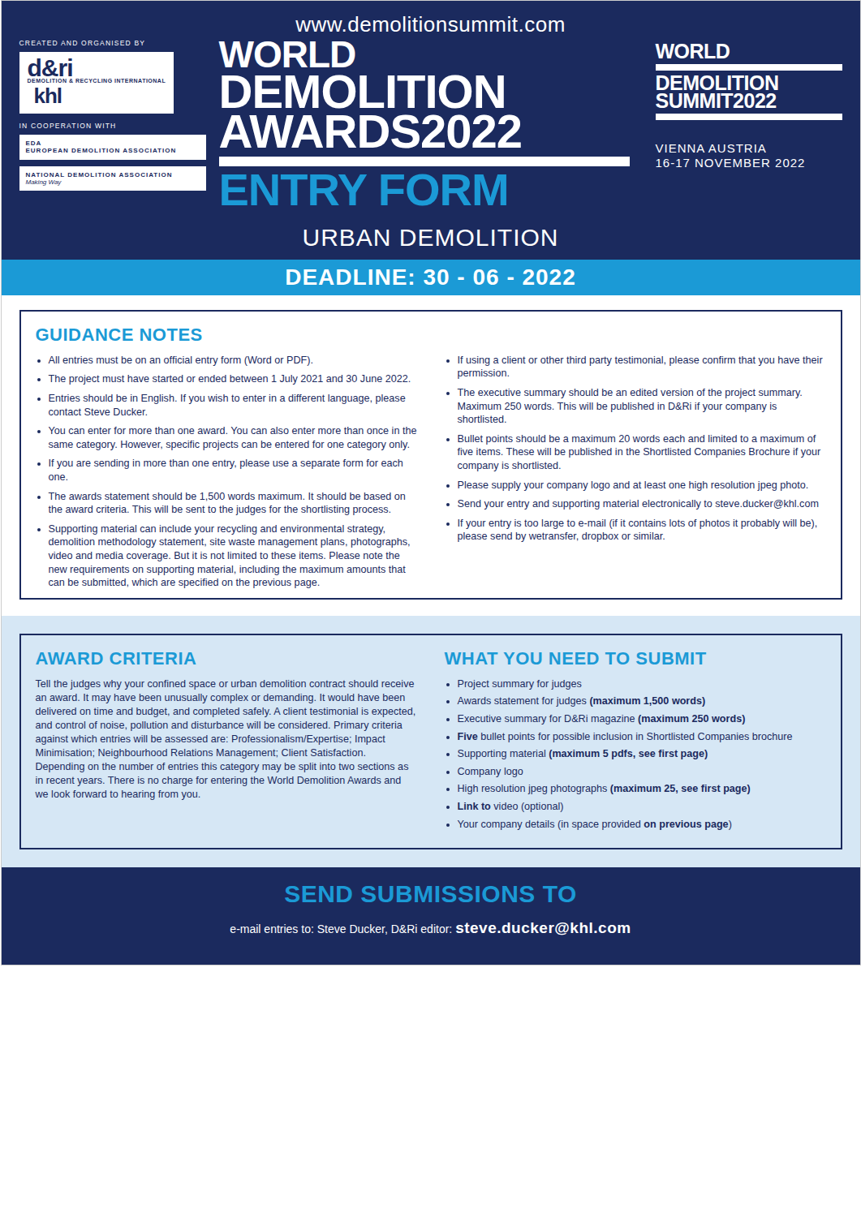www.demolitionsummit.com
CREATED AND ORGANISED BY
d&riDEMOLITION & RECYCLING INTERNATIONAL khl
IN COOPERATION WITH
EDA
EUROPEAN DEMOLITION ASSOCIATION
NATIONAL DEMOLITION ASSOCIATIONMaking Way
WORLD
DEMOLITION
AWARDS2022
ENTRY FORM
WORLD DEMOLITION
SUMMIT2022
VIENNA AUSTRIA
16-17 NOVEMBER 2022
URBAN DEMOLITION
DEADLINE: 30 - 06 - 2022
GUIDANCE NOTES
All entries must be on an official entry form (Word or PDF).
The project must have started or ended between 1 July 2021 and 30 June 2022.
Entries should be in English. If you wish to enter in a different language, please contact Steve Ducker.
You can enter for more than one award. You can also enter more than once in the same category. However, specific projects can be entered for one category only.
If you are sending in more than one entry, please use a separate form for each one.
The awards statement should be 1,500 words maximum. It should be based on the award criteria. This will be sent to the judges for the shortlisting process.
Supporting material can include your recycling and environmental strategy, demolition methodology statement, site waste management plans, photographs, video and media coverage. But it is not limited to these items. Please note the new requirements on supporting material, including the maximum amounts that can be submitted, which are specified on the previous page.
If using a client or other third party testimonial, please confirm that you have their permission.
The executive summary should be an edited version of the project summary. Maximum 250 words. This will be published in D&Ri if your company is shortlisted.
Bullet points should be a maximum 20 words each and limited to a maximum of five items. These will be published in the Shortlisted Companies Brochure if your company is shortlisted.
Please supply your company logo and at least one high resolution jpeg photo.
Send your entry and supporting material electronically to steve.ducker@khl.com
If your entry is too large to e-mail (if it contains lots of photos it probably will be), please send by wetransfer, dropbox or similar.
AWARD CRITERIA
Tell the judges why your confined space or urban demolition contract should receive an award. It may have been unusually complex or demanding. It would have been delivered on time and budget, and completed safely. A client testimonial is expected, and control of noise, pollution and disturbance will be considered. Primary criteria against which entries will be assessed are: Professionalism/Expertise; Impact Minimisation; Neighbourhood Relations Management; Client Satisfaction. Depending on the number of entries this category may be split into two sections as in recent years. There is no charge for entering the World Demolition Awards and we look forward to hearing from you.
WHAT YOU NEED TO SUBMIT
Project summary for judges
Awards statement for judges (maximum 1,500 words)
Executive summary for D&Ri magazine (maximum 250 words)
Five bullet points for possible inclusion in Shortlisted Companies brochure
Supporting material (maximum 5 pdfs, see first page)
Company logo
High resolution jpeg photographs (maximum 25, see first page)
Link to video (optional)
Your company details (in space provided on previous page)
SEND SUBMISSIONS TO
e-mail entries to: Steve Ducker, D&Ri editor: steve.ducker@khl.com